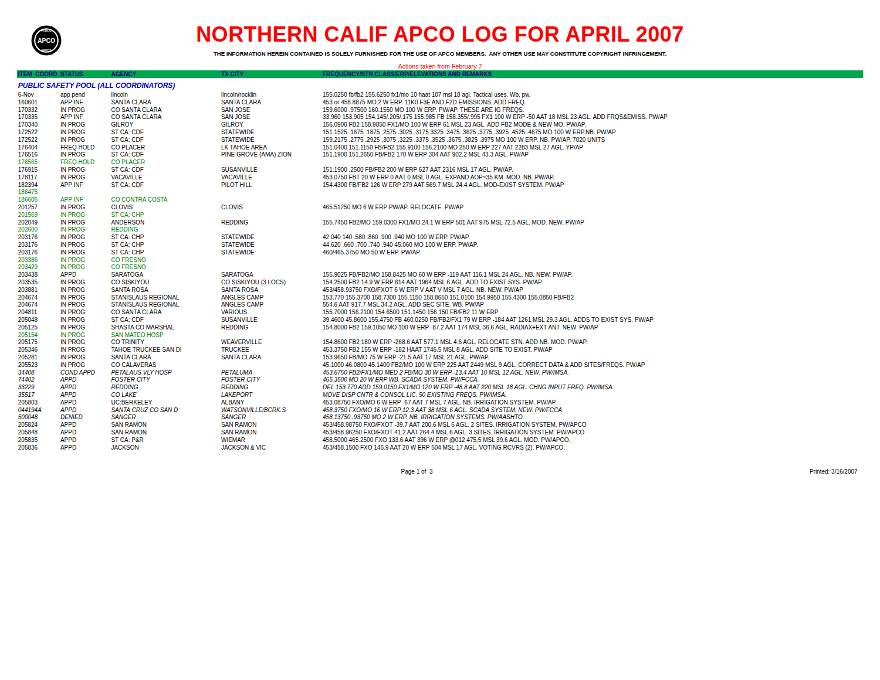PUBLIC SAFETY APCO
NORTHERN CALIF APCO LOG FOR APRIL 2007
THE INFORMATION HEREIN CONTAINED IS SOLELY FURNISHED FOR THE USE OF APCO MEMBERS. ANY OTHER USE MAY CONSTITUTE COPYRIGHT INFRINGEMENT.
Actions taken from February 7
| ITEM COORD | STATUS | AGENCY | TX CITY | FREQUENCY/STN CLASS/ERP/ELEVATIONS AND REMARKS |
| --- | --- | --- | --- | --- |
| PUBLIC SAFETY POOL (ALL COORDINATORS) |
| 6-Nov | app pend | lincoln | lincoln/rocklin | 155.0250 fb/fb2 155.6250 fx1/mo 10 haat 107 msl 18 agl. Tactical uses. Wb, pw. |
| 160601 | APP INF | SANTA CLARA | SANTA CLARA | 453 or 458.8875 MO 2 W ERP. 11K0 F3E AND F2D EMISSIONS. ADD FREQ. |
| 170332 | IN PROG | CO SANTA CLARA | SAN JOSE | 159.6000 .97500 160.1550 MO 100 W ERP. PW/AP. THESE ARE IG FREQS. |
| 170335 | APP INF | CO SANTA CLARA | SAN JOSE | 33.960 153.905 154.145/.205/.175 155.985 FB 158.355/.995 FX1 100 W ERP -50 AAT 18 MSL 23 AGL. ADD FRQS&EMISS. PW/AP |
| 170340 | IN PROG | GILROY | GILROY | 156.0900 FB2 158.9850 FX1/MO 100 W ERP 61 MSL 23 AGL. ADD FB2 MODE & NEW MO. PW/AP. |
| 172522 | IN PROG | ST CA: CDF | STATEWIDE | 151.1525 .1675 .1875 .2575 .3025 .3175 3325 .3475 .3625 .3775 .3925 .4525 .4675 MO 100 W ERP.NB. PW/AP |
| 172522 | IN PROG | ST CA: CDF | STATEWIDE | 159.2175 .2775 .2925 .3075 .3225 .3375 .3525 .3675 .3825 .3975 MO 100 W ERP. NB. PW/AP. 7020 UNITS |
| 176404 | FREQ HOLD | CO PLACER | LK TAHOE AREA | 151.0400 151.1150 FB/FB2 155.9100 156.2100 MO 250 W ERP 227 AAT 2283 MSL 27 AGL. YP/AP |
| 176516 | IN PROG | ST CA: CDF | PINE GROVE (AMA) ZION | 151.1900 151.2650 FB/FB2 170 W ERP 304 AAT 902.2 MSL 43.3 AGL. PW/AP |
| 176565 | FREQ HOLD | CO PLACER | | |
| 176915 | IN PROG | ST CA: CDF | SUSANVILLE | 151.1900 .2500 FB/FB2 200 W ERP 627 AAT 2316 MSL 17 AGL. PW/AP. |
| 178117 | IN PROG | VACAVILLE | VACAVILLE | 453.0750 FBT 20 W ERP 0 AAT 0 MSL 0 AGL. EXPAND AOP=35 KM. MOD. NB. PW/AP. |
| 182394 | APP INF | ST CA: CDF | PILOT HILL | 154.4300 FB/FB2 126 W ERP 279 AAT 569.7 MSL 24.4 AGL. MOD-EXIST SYSTEM. PW/AP |
| 186475 | | | | |
| 186605 | APP INF | CO CONTRA COSTA | | |
| 201257 | IN PROG | CLOVIS | CLOVIS | 465.51250 MO 6 W ERP PW/AP. RELOCATE. PW/AP |
| 201569 | IN PROG | ST CA: CHP | | |
| 202049 | IN PROG | ANDERSON | REDDING | 155.7450 FB2/MO 159.0300 FX1/MO 24.1 W ERP 501 AAT 975 MSL 72.5 AGL. MOD. NEW. PW/AP |
| 202600 | IN PROG | REDDING | | |
| 203176 | IN PROG | ST CA: CHP | STATEWIDE | 42.040 140 .580 .860 .900 .940 MO 100 W ERP. PW/AP. |
| 203176 | IN PROG | ST CA: CHP | STATEWIDE | 44.620 .660 .700 .740 .940 45.060 MO 100 W ERP. PW/AP. |
| 203176 | IN PROG | ST CA: CHP | STATEWIDE | 460/465.3750 MO 50 W ERP. PW/AP. |
| 203386 | IN PROG | CO FRESNO | | |
| 203429 | IN PROG | CO FRESNO | | |
| 203438 | APPD | SARATOGA | SARATOGA | 155.9025 FB/FB2/MO 158.8425 MO 60 W ERP -119 AAT 116.1 MSL 24 AGL. NB. NEW. PW/AP. |
| 203535 | IN PROG | CO SISKIYOU | CO SISKIYOU (3 LOCS) | 154.2500 FB2 14.9 W ERP 614 AAT 1964 MSL 6 AGL. ADD TO EXIST SYS. PW/AP. |
| 203881 | IN PROG | SANTA ROSA | SANTA ROSA | 453/458.93750 FXO/FXOT 6 W ERP V AAT V MSL 7 AGL. NB. NEW. PW/AP |
| 204674 | IN PROG | STANISLAUS REGIONAL | ANGLES CAMP | 153.770 155.3700 158.7300 155.1150 158.8650 151.0100 154.9950 155.4300 155.0850 FB/FB2 |
| 204674 | IN PROG | STANISLAUS REGIONAL | ANGLES CAMP | 554.6 AAT 917.7 MSL 34.2 AGL. ADD SEC SITE. WB. PW/AP |
| 204811 | IN PROG | CO SANTA CLARA | VARIOUS | 155.7000 156.2100 154.6500 151.1450 156.150 FB/FB2 11 W ERP |
| 205048 | IN PROG | ST CA: CDF | SUSANVILLE | 39.4600 45.8600 155.4750 FB 460.0250 FB/FB2/FX1 79 W ERP -184 AAT 1261 MSL 29.3 AGL. ADDS TO EXIST SYS. PW/AP |
| 205125 | IN PROG | SHASTA CO MARSHAL | REDDING | 154.8000 FB2 159.1050 MO 100 W ERP -87.2 AAT 174 MSL 36.6 AGL. RADIAX+EXT ANT. NEW. PW/AP |
| 205154 | IN PROG | SAN MATEO HOSP | | |
| 205175 | IN PROG | CO TRINITY | WEAVERVILLE | 154.8600 FB2 180 W ERP -268.6 AAT 577.1 MSL 4.6 AGL. RELOCATE STN. ADD NB. MOD. PW/AP. |
| 205346 | IN PROG | TAHOE TRUCKEE SAN DI | TRUCKEE | 453.3750 FB2 155 W ERP -182 HAAT 1746.5 MSL 8 AGL. ADD SITE TO EXIST. PW/AP |
| 205281 | IN PROG | SANTA CLARA | SANTA CLARA | 153.9650 FB/MO 75 W ERP -21.5 AAT 17 MSL 21 AGL. PW/AP. |
| 205523 | IN PROG | CO CALAVERAS | | 45.1000 46.0800 45.1400 FB2/MO 100 W ERP 225 AAT 2449 MSL 9 AGL. CORRECT DATA & ADD SITES/FREQS. PW/AP |
| 34408 | COND APPD | PETALAUS VLY HOSP | PETALUMA | 453.6750 FB2/FX1/MO MED 2 FB/MO 30 W ERP -13.4 AAT 10 MSL 12 AGL. NEW. PW/IMSA. |
| 74402 | APPD | FOSTER CITY | FOSTER CITY | 465.3500 MO 20 W ERP WB. SCADA SYSTEM. PW/FCCA. |
| 33229 | APPD | REDDING | REDDING | DEL 153.770 ADD 159.0150 FX1/MO 120 W ERP -48.8 AAT 220 MSL 18 AGL. CHNG INPUT FREQ. PW/IMSA. |
| 35517 | APPD | CO LAKE | LAKEPORT | MOVE DISP CNTR & CONSOL LIC. 50 EXISTING FREQS. PW/IMSA. |
| 205803 | APPD | UC:BERKELEY | ALBANY | 453.08750 FXO/MO 6 W ERP -67 AAT 7 MSL 7 AGL. NB. IRRIGATION SYSTEM. PW/AP. |
| 044194A | APPD | SANTA CRUZ CO SAN D | WATSONVILLE/BCRK.S | 458.3750 FXO/MO 16 W ERP 12.3 AAT 38 MSL 6 AGL. SCADA SYSTEM. NEW. PW/FCCA |
| 500048 | DENIED | SANGER | SANGER | 458.13750 .93750 MO 2 W ERP. NB. IRRIGATION SYSTEMS. PW/AASHTO. |
| 205824 | APPD | SAN RAMON | SAN RAMON | 453/458.98750 FXO/FXOT -39.7 AAT 200.6 MSL 6 AGL. 2 SITES. IRRIGATION SYSTEM. PW/APCO |
| 205848 | APPD | SAN RAMON | SAN RAMON | 453/458.96250 FXO/FXOT 41.2 AAT 264.4 MSL 6 AGL. 3 SITES. IRRIGATION SYSTEM. PW/APCO |
| 205835 | APPD | ST CA: P&R | WIEMAR | 458.5000 465.2500 FXO 133.6 AAT 396 W ERP @012 475.5 MSL 39.6 AGL. MOD. PW/APCO. |
| 205836 | APPD | JACKSON | JACKSON & VIC | 453/458.1500 FXO 145.9 AAT 20 W ERP 504 MSL 17 AGL. VOTING RCVRS (2). PW/APCO. |
Page 1 of 3
Printed: 3/16/2007